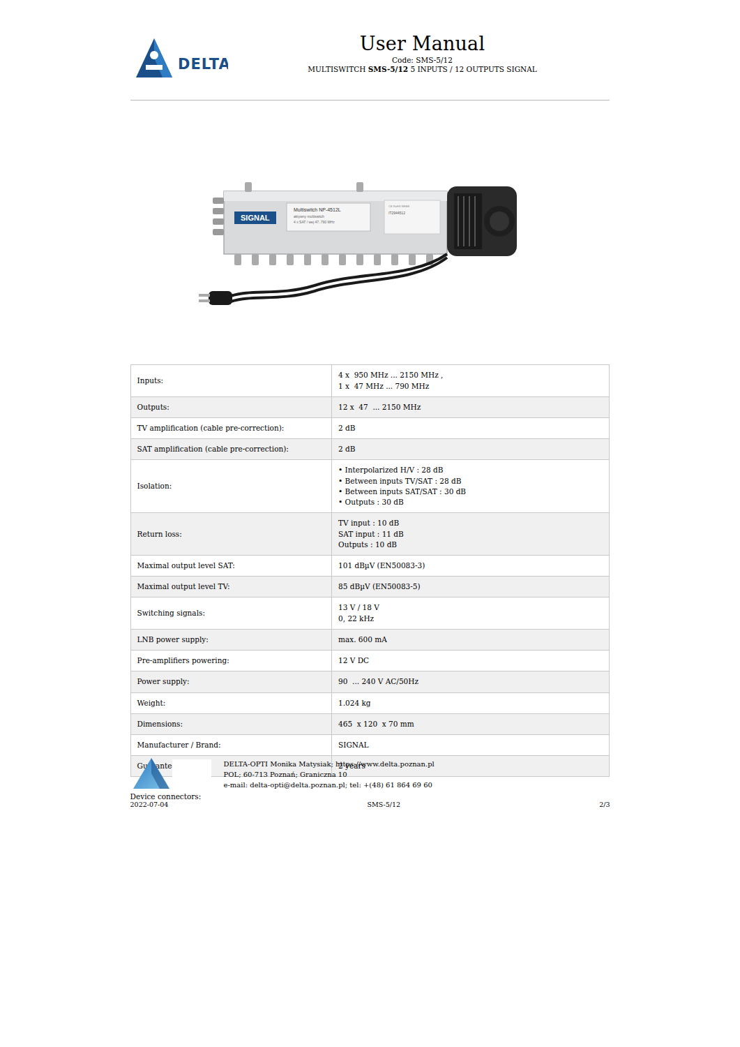DELTA
User Manual
Code: SMS-5/12
MULTISWITCH SMS-5/12 5 INPUTS / 12 OUTPUTS SIGNAL
| Inputs: | 4 x 950 MHz ... 2150 MHz , 1 x 47 MHz ... 790 MHz |
| Outputs: | 12 x 47 ... 2150 MHz |
| TV amplification (cable pre-correction): | 2 dB |
| SAT amplification (cable pre-correction): | 2 dB |
| Isolation: | • Interpolarized H/V : 28 dB • Between inputs TV/SAT : 28 dB • Between inputs SAT/SAT : 30 dB • Outputs : 30 dB |
| Return loss: | TV input : 10 dB SAT input : 11 dB Outputs : 10 dB |
| Maximal output level SAT: | 101 dBµV (EN50083-3) |
| Maximal output level TV: | 85 dBµV (EN50083-5) |
| Switching signals: | 13 V / 18 V 0, 22 kHz |
| LNB power supply: | max. 600 mA |
| Pre-amplifiers powering: | 12 V DC |
| Power supply: | 90 ... 240 V AC/50Hz |
| Weight: | 1.024 kg |
| Dimensions: | 465 x 120 x 70 mm |
| Manufacturer / Brand: | SIGNAL |
| Guarantee: | 2 years |
Device connectors:
DELTA-OPTI Monika Matysiak; https://www.delta.poznan.pl
POL; 60-713 Poznań; Graniczna 10
e-mail: delta-opti@delta.poznan.pl; tel: +(48) 61 864 69 60
2022-07-04 SMS-5/12 2/3